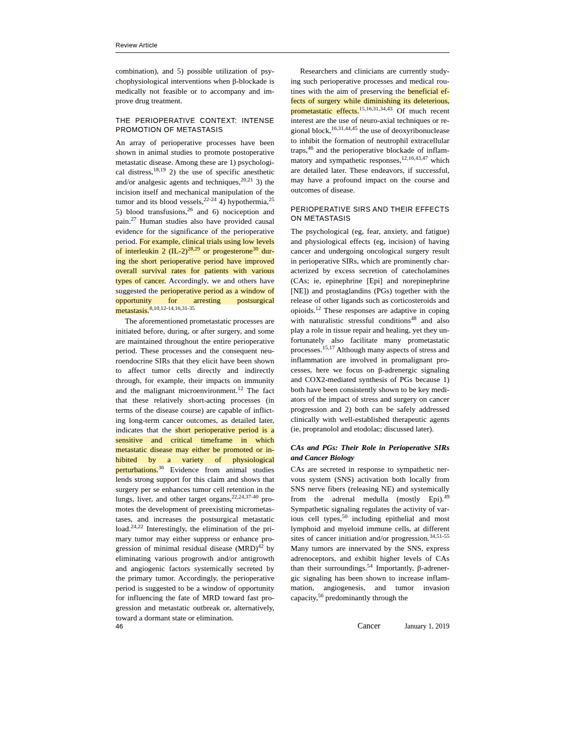Review Article
combination), and 5) possible utilization of psychophysiological interventions when β-blockade is medically not feasible or to accompany and improve drug treatment.
The Perioperative Context: Intense Promotion of Metastasis
An array of perioperative processes have been shown in animal studies to promote postoperative metastatic disease. Among these are 1) psychological distress,18,19 2) the use of specific anesthetic and/or analgesic agents and techniques,20,21 3) the incision itself and mechanical manipulation of the tumor and its blood vessels,22-24 4) hypothermia,25 5) blood transfusions,26 and 6) nociception and pain.27 Human studies also have provided causal evidence for the significance of the perioperative period. For example, clinical trials using low levels of interleukin 2 (IL-2)28,29 or progesterone30 during the short perioperative period have improved overall survival rates for patients with various types of cancer. Accordingly, we and others have suggested the perioperative period as a window of opportunity for arresting postsurgical metastasis.8,10,12-14,16,31-35
The aforementioned prometastatic processes are initiated before, during, or after surgery, and some are maintained throughout the entire perioperative period. These processes and the consequent neuroendocrine SIRs that they elicit have been shown to affect tumor cells directly and indirectly through, for example, their impacts on immunity and the malignant microenvironment.12 The fact that these relatively short-acting processes (in terms of the disease course) are capable of inflicting long-term cancer outcomes, as detailed later, indicates that the short perioperative period is a sensitive and critical timeframe in which metastatic disease may either be promoted or inhibited by a variety of physiological perturbations.36 Evidence from animal studies lends strong support for this claim and shows that surgery per se enhances tumor cell retention in the lungs, liver, and other target organs,22,24,37-40 promotes the development of preexisting micrometastases, and increases the postsurgical metastatic load.24,22 Interestingly, the elimination of the primary tumor may either suppress or enhance progression of minimal residual disease (MRD)42 by eliminating various progrowth and/or antigrowth and angiogenic factors systemically secreted by the primary tumor. Accordingly, the perioperative period is suggested to be a window of opportunity for influencing the fate of MRD toward fast progression and metastatic outbreak or, alternatively, toward a dormant state or elimination.
Researchers and clinicians are currently studying such perioperative processes and medical routines with the aim of preserving the beneficial effects of surgery while diminishing its deleterious, prometastatic effects.15,16,31,34,43 Of much recent interest are the use of neuro-axial techniques or regional block,16,31,44,45 the use of deoxyribonuclease to inhibit the formation of neutrophil extracellular traps,46 and the perioperative blockade of inflammatory and sympathetic responses,12,16,43,47 which are detailed later. These endeavors, if successful, may have a profound impact on the course and outcomes of disease.
Perioperative SIRs and Their Effects on Metastasis
The psychological (eg, fear, anxiety, and fatigue) and physiological effects (eg, incision) of having cancer and undergoing oncological surgery result in perioperative SIRs, which are prominently characterized by excess secretion of catecholamines (CAs; ie, epinephrine [Epi] and norepinephrine [NE]) and prostaglandins (PGs) together with the release of other ligands such as corticosteroids and opioids.12 These responses are adaptive in coping with naturalistic stressful conditions48 and also play a role in tissue repair and healing, yet they unfortunately also facilitate many prometastatic processes.15,17 Although many aspects of stress and inflammation are involved in promalignant processes, here we focus on β-adrenergic signaling and COX2-mediated synthesis of PGs because 1) both have been consistently shown to be key mediators of the impact of stress and surgery on cancer progression and 2) both can be safely addressed clinically with well-established therapeutic agents (ie, propranolol and etodolac; discussed later).
CAs and PGs: Their Role in Perioperative SIRs and Cancer Biology
CAs are secreted in response to sympathetic nervous system (SNS) activation both locally from SNS nerve fibers (releasing NE) and systemically from the adrenal medulla (mostly Epi).49 Sympathetic signaling regulates the activity of various cell types,50 including epithelial and most lymphoid and myeloid immune cells, at different sites of cancer initiation and/or progression.34,51-55 Many tumors are innervated by the SNS, express adrenoceptors, and exhibit higher levels of CAs than their surroundings.54 Importantly, β-adrenergic signaling has been shown to increase inflammation, angiogenesis, and tumor invasion capacity,56 predominantly through the
46
Cancer
January 1, 2019